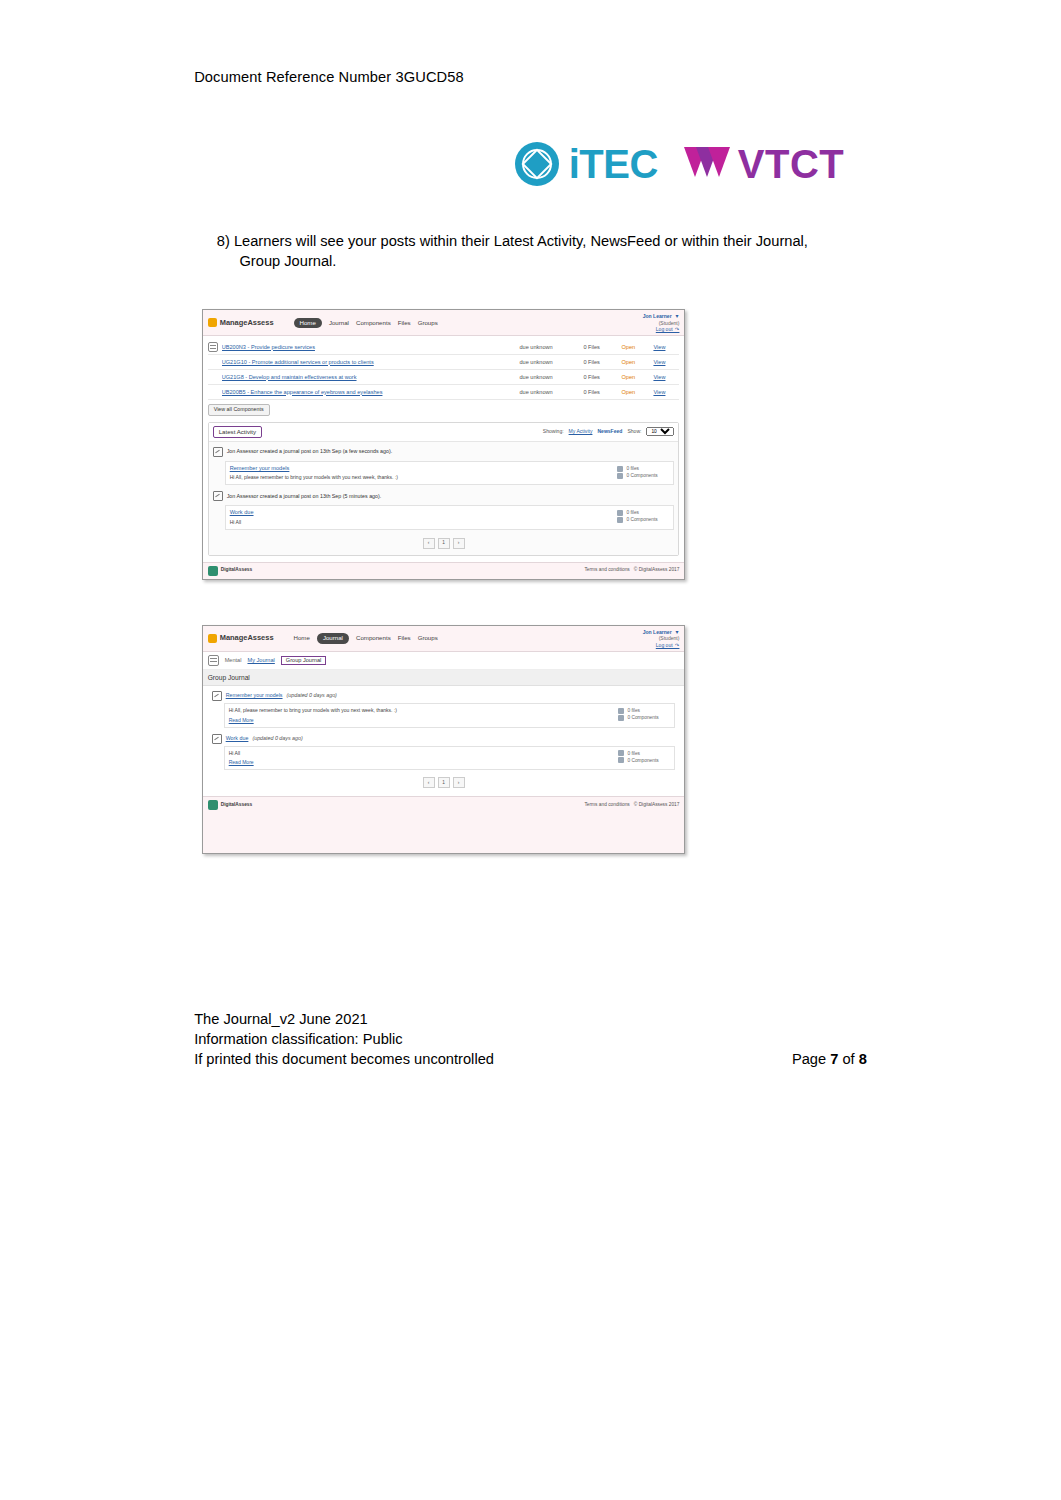Document Reference Number 3GUCD58
i TEC
VTCT
8) Learners will see your posts within their Latest Activity, NewsFeed or within their Journal,
Group Journal.
ManageAssess
Home Journal Components Files Groups
Jon Learner ▼
(Student)
Log out ↷
UB200N3 - Provide pedicure services due unknown 0 Files Open View
UG21G10 - Promote additional services or products to clients due unknown 0 Files Open View
UG21G8 - Develop and maintain effectiveness at work due unknown 0 Files Open View
UB200B5 - Enhance the appearance of eyebrows and eyelashes due unknown 0 Files Open View
View all Components
Latest Activity
Showing: My Activity NewsFeed Show: 10
Jon Assessor created a journal post on 13th Sep (a few seconds ago).
Remember your models
Hi All, please remember to bring your models with you next week, thanks. :)
0 files
0 Components
Jon Assessor created a journal post on 13th Sep (5 minutes ago).
Work due
Hi All
0 files
0 Components
‹1›
DigitalAssess
Terms and conditions © DigitalAssess 2017
ManageAssess
Home Journal Components Files Groups
Jon Learner ▼
(Student)
Log out ↷
Mental My Journal Group Journal
Group Journal
Remember your models(updated 0 days ago)
Hi All, please remember to bring your models with you next week, thanks. :)
Read More
0 files
0 Components
Work due(updated 0 days ago)
Hi All
Read More
0 files
0 Components
‹1›
DigitalAssess
Terms and conditions © DigitalAssess 2017
The Journal_v2 June 2021
Information classification: Public
If printed this document becomes uncontrolled
Page 7 of 8